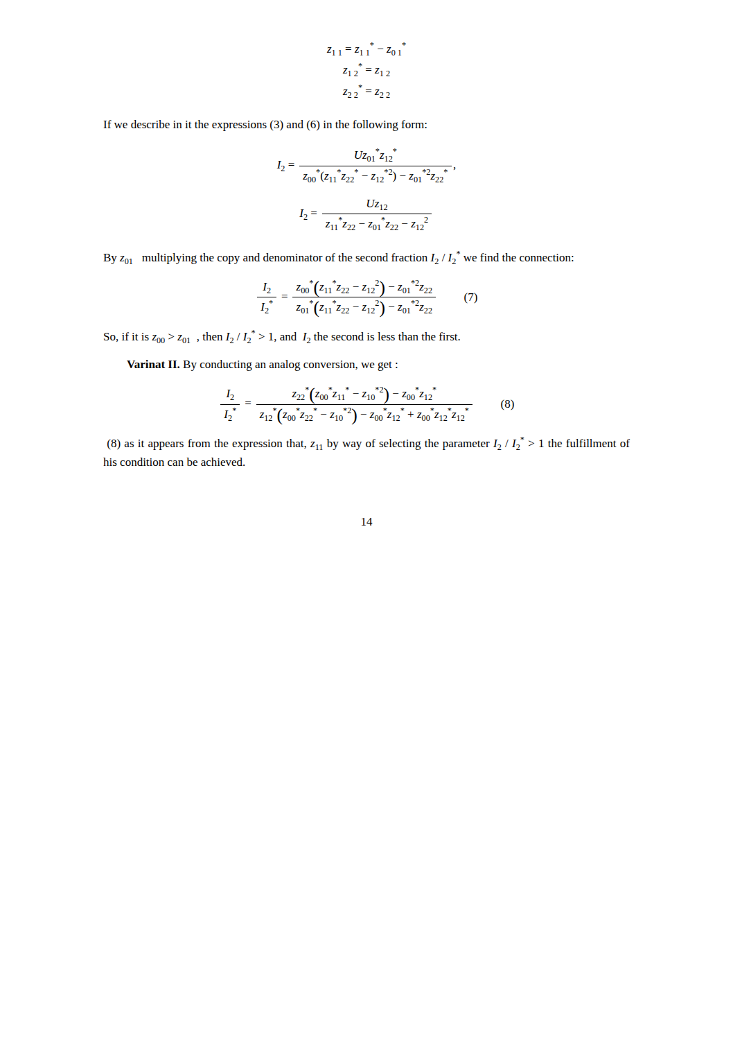z1 1 = z1 1* − z0 1*
z1 2* = z1 2
z2 2* = z2 2
If we describe in it the expressions (3) and (6) in the following form:
I2 = Uz01*z12* z00*(z11*z22* − z12*2) − z01*2z22* ,
I2 = Uz12 z11*z22 − z01*z22 − z122
By z01 multiplying the copy and denominator of the second fraction I2 / I2* we find the connection:
I2 I2* = z00*(z11*z22 − z122) − z01*2z22 z01*(z11*z22 − z122) − z01*2z22
(7)
So, if it is z00 > z01 , then I2 / I2* > 1, and I2 the second is less than the first.
Varinat II. By conducting an analog conversion, we get :
I2 I2* = z22*(z00*z11* − z10*2) − z00*z12* z12*(z00*z22* − z10*2) − z00*z12* + z00*z12*z12*
(8)
(8) as it appears from the expression that, z11 by way of selecting the parameter I2 / I2* > 1 the fulfillment of his condition can be achieved.
14